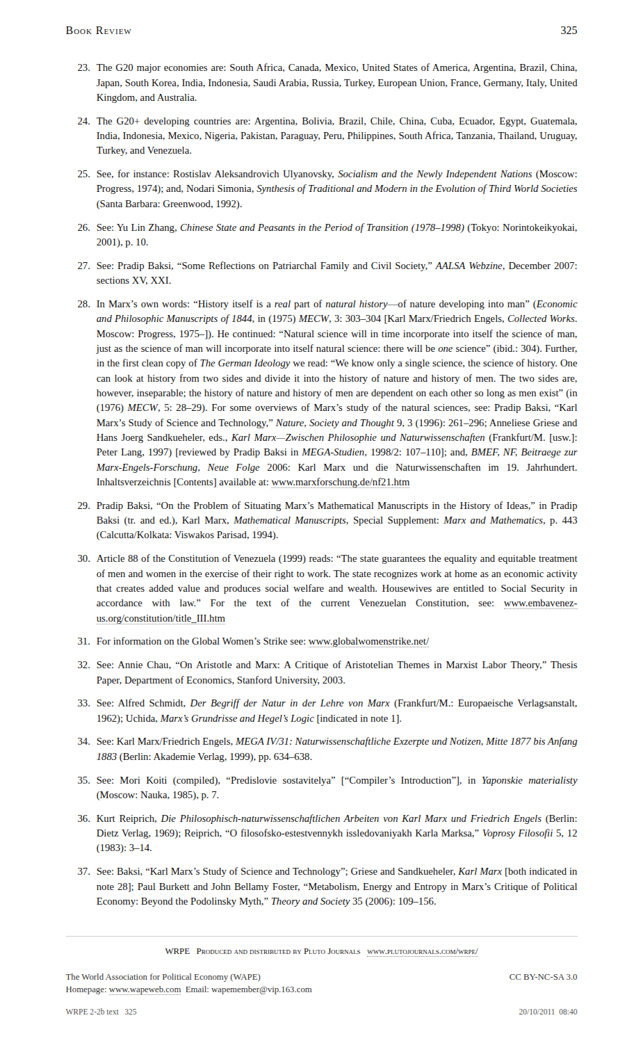Book Review 325
The G20 major economies are: South Africa, Canada, Mexico, United States of America, Argentina, Brazil, China, Japan, South Korea, India, Indonesia, Saudi Arabia, Russia, Turkey, European Union, France, Germany, Italy, United Kingdom, and Australia.
The G20+ developing countries are: Argentina, Bolivia, Brazil, Chile, China, Cuba, Ecuador, Egypt, Guatemala, India, Indonesia, Mexico, Nigeria, Pakistan, Paraguay, Peru, Philippines, South Africa, Tanzania, Thailand, Uruguay, Turkey, and Venezuela.
See, for instance: Rostislav Aleksandrovich Ulyanovsky, Socialism and the Newly Independent Nations (Moscow: Progress, 1974); and, Nodari Simonia, Synthesis of Traditional and Modern in the Evolution of Third World Societies (Santa Barbara: Greenwood, 1992).
See: Yu Lin Zhang, Chinese State and Peasants in the Period of Transition (1978–1998) (Tokyo: Norintokeikyokai, 2001), p. 10.
See: Pradip Baksi, “Some Reflections on Patriarchal Family and Civil Society,” AALSA Webzine, December 2007: sections XV, XXI.
In Marx’s own words: “History itself is a real part of natural history—of nature developing into man” (Economic and Philosophic Manuscripts of 1844, in (1975) MECW, 3: 303–304 [Karl Marx/Friedrich Engels, Collected Works. Moscow: Progress, 1975–]). He continued: “Natural science will in time incorporate into itself the science of man, just as the science of man will incorporate into itself natural science: there will be one science” (ibid.: 304). Further, in the first clean copy of The German Ideology we read: “We know only a single science, the science of history. One can look at history from two sides and divide it into the history of nature and history of men. The two sides are, however, inseparable; the history of nature and history of men are dependent on each other so long as men exist” (in (1976) MECW, 5: 28–29). For some overviews of Marx’s study of the natural sciences, see: Pradip Baksi, “Karl Marx’s Study of Science and Technology,” Nature, Society and Thought 9, 3 (1996): 261–296; Anneliese Griese and Hans Joerg Sandkueheler, eds., Karl Marx—Zwischen Philosophie und Naturwissenschaften (Frankfurt/M. [usw.]: Peter Lang, 1997) [reviewed by Pradip Baksi in MEGA-Studien, 1998/2: 107–110]; and, BMEF, NF, Beitraege zur Marx-Engels-Forschung, Neue Folge 2006: Karl Marx und die Naturwissenschaften im 19. Jahrhundert. Inhaltsverzeichnis [Contents] available at: www.marxforschung.de/nf21.htm
Pradip Baksi, “On the Problem of Situating Marx’s Mathematical Manuscripts in the History of Ideas,” in Pradip Baksi (tr. and ed.), Karl Marx, Mathematical Manuscripts, Special Supplement: Marx and Mathematics, p. 443 (Calcutta/Kolkata: Viswakos Parisad, 1994).
Article 88 of the Constitution of Venezuela (1999) reads: “The state guarantees the equality and equitable treatment of men and women in the exercise of their right to work. The state recognizes work at home as an economic activity that creates added value and produces social welfare and wealth. Housewives are entitled to Social Security in accordance with law.” For the text of the current Venezuelan Constitution, see: www.embavenez-us.org/constitution/title_III.htm
For information on the Global Women’s Strike see: www.globalwomenstrike.net/
See: Annie Chau, “On Aristotle and Marx: A Critique of Aristotelian Themes in Marxist Labor Theory,” Thesis Paper, Department of Economics, Stanford University, 2003.
See: Alfred Schmidt, Der Begriff der Natur in der Lehre von Marx (Frankfurt/M.: Europaeische Verlagsanstalt, 1962); Uchida, Marx’s Grundrisse and Hegel’s Logic [indicated in note 1].
See: Karl Marx/Friedrich Engels, MEGA IV/31: Naturwissenschaftliche Exzerpte und Notizen, Mitte 1877 bis Anfang 1883 (Berlin: Akademie Verlag, 1999), pp. 634–638.
See: Mori Koiti (compiled), “Predislovie sostavitelya” [“Compiler’s Introduction”], in Yaponskie materialisty (Moscow: Nauka, 1985), p. 7.
Kurt Reiprich, Die Philosophisch-naturwissenschaftlichen Arbeiten von Karl Marx und Friedrich Engels (Berlin: Dietz Verlag, 1969); Reiprich, “O filosofsko-estestvennykh issledovaniyakh Karla Marksa,” Voprosy Filosofii 5, 12 (1983): 3–14.
See: Baksi, “Karl Marx’s Study of Science and Technology”; Griese and Sandkueheler, Karl Marx [both indicated in note 28]; Paul Burkett and John Bellamy Foster, “Metabolism, Energy and Entropy in Marx’s Critique of Political Economy: Beyond the Podolinsky Myth,” Theory and Society 35 (2006): 109–156.
WRPE Produced and distributed by Pluto Journals www.plutojournals.com/wrpe/
The World Association for Political Economy (WAPE)
Homepage: www.wapeweb.com Email: wapemember@vip.163.com
CC BY-NC-SA 3.0
WRPE 2-2b text 325 20/10/2011 08:40